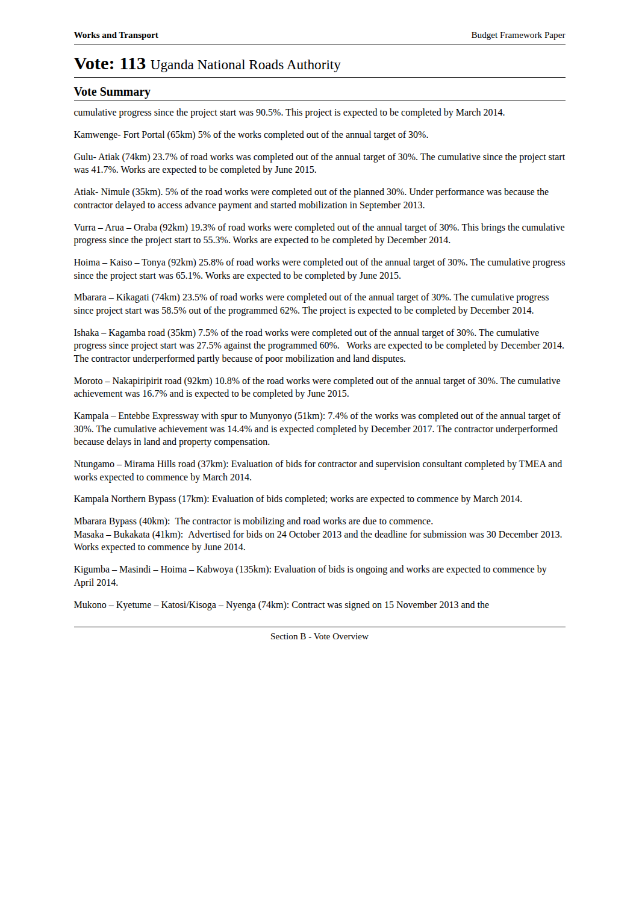Works and Transport Budget Framework Paper
Vote: 113 Uganda National Roads Authority
Vote Summary
cumulative progress since the project start was 90.5%. This project is expected to be completed by March 2014.
Kamwenge- Fort Portal (65km) 5% of the works completed out of the annual target of 30%.
Gulu- Atiak (74km) 23.7% of road works was completed out of the annual target of 30%. The cumulative since the project start was 41.7%. Works are expected to be completed by June 2015.
Atiak- Nimule (35km). 5% of the road works were completed out of the planned 30%. Under performance was because the contractor delayed to access advance payment and started mobilization in September 2013.
Vurra – Arua – Oraba (92km) 19.3% of road works were completed out of the annual target of 30%. This brings the cumulative progress since the project start to 55.3%. Works are expected to be completed by December 2014.
Hoima – Kaiso – Tonya (92km) 25.8% of road works were completed out of the annual target of 30%. The cumulative progress since the project start was 65.1%. Works are expected to be completed by June 2015.
Mbarara – Kikagati (74km) 23.5% of road works were completed out of the annual target of 30%. The cumulative progress since project start was 58.5% out of the programmed 62%. The project is expected to be completed by December 2014.
Ishaka – Kagamba road (35km) 7.5% of the road works were completed out of the annual target of 30%. The cumulative progress since project start was 27.5% against the programmed 60%. Works are expected to be completed by December 2014. The contractor underperformed partly because of poor mobilization and land disputes.
Moroto – Nakapiripirit road (92km) 10.8% of the road works were completed out of the annual target of 30%. The cumulative achievement was 16.7% and is expected to be completed by June 2015.
Kampala – Entebbe Expressway with spur to Munyonyo (51km): 7.4% of the works was completed out of the annual target of 30%. The cumulative achievement was 14.4% and is expected completed by December 2017. The contractor underperformed because delays in land and property compensation.
Ntungamo – Mirama Hills road (37km): Evaluation of bids for contractor and supervision consultant completed by TMEA and works expected to commence by March 2014.
Kampala Northern Bypass (17km): Evaluation of bids completed; works are expected to commence by March 2014.
Mbarara Bypass (40km): The contractor is mobilizing and road works are due to commence.
Masaka – Bukakata (41km): Advertised for bids on 24 October 2013 and the deadline for submission was 30 December 2013. Works expected to commence by June 2014.
Kigumba – Masindi – Hoima – Kabwoya (135km): Evaluation of bids is ongoing and works are expected to commence by April 2014.
Mukono – Kyetume – Katosi/Kisoga – Nyenga (74km): Contract was signed on 15 November 2013 and the
Section B - Vote Overview